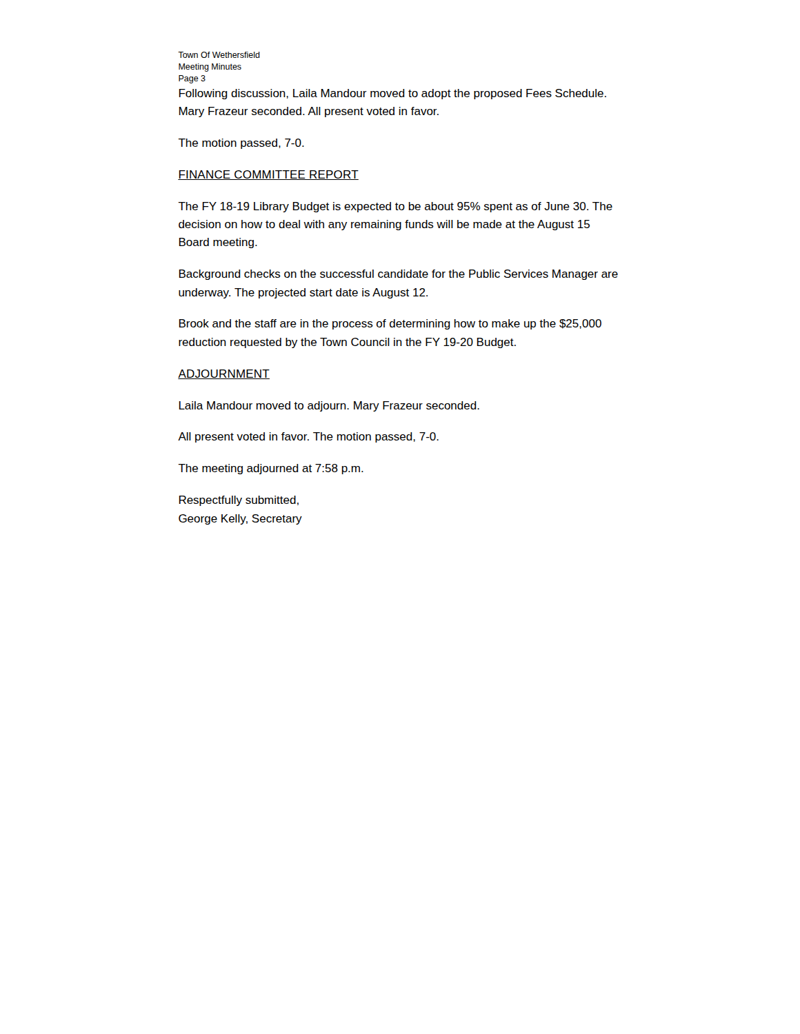Town Of Wethersfield
Meeting Minutes
Page 3
Following discussion, Laila Mandour moved to adopt the proposed Fees Schedule. Mary Frazeur seconded. All present voted in favor.
The motion passed, 7-0.
FINANCE COMMITTEE REPORT
The FY 18-19 Library Budget is expected to be about 95% spent as of June 30. The decision on how to deal with any remaining funds will be made at the August 15 Board meeting.
Background checks on the successful candidate for the Public Services Manager are underway. The projected start date is August 12.
Brook and the staff are in the process of determining how to make up the $25,000 reduction requested by the Town Council in the FY 19-20 Budget.
ADJOURNMENT
Laila Mandour moved to adjourn. Mary Frazeur seconded.
All present voted in favor. The motion passed, 7-0.
The meeting adjourned at 7:58 p.m.
Respectfully submitted,
George Kelly, Secretary